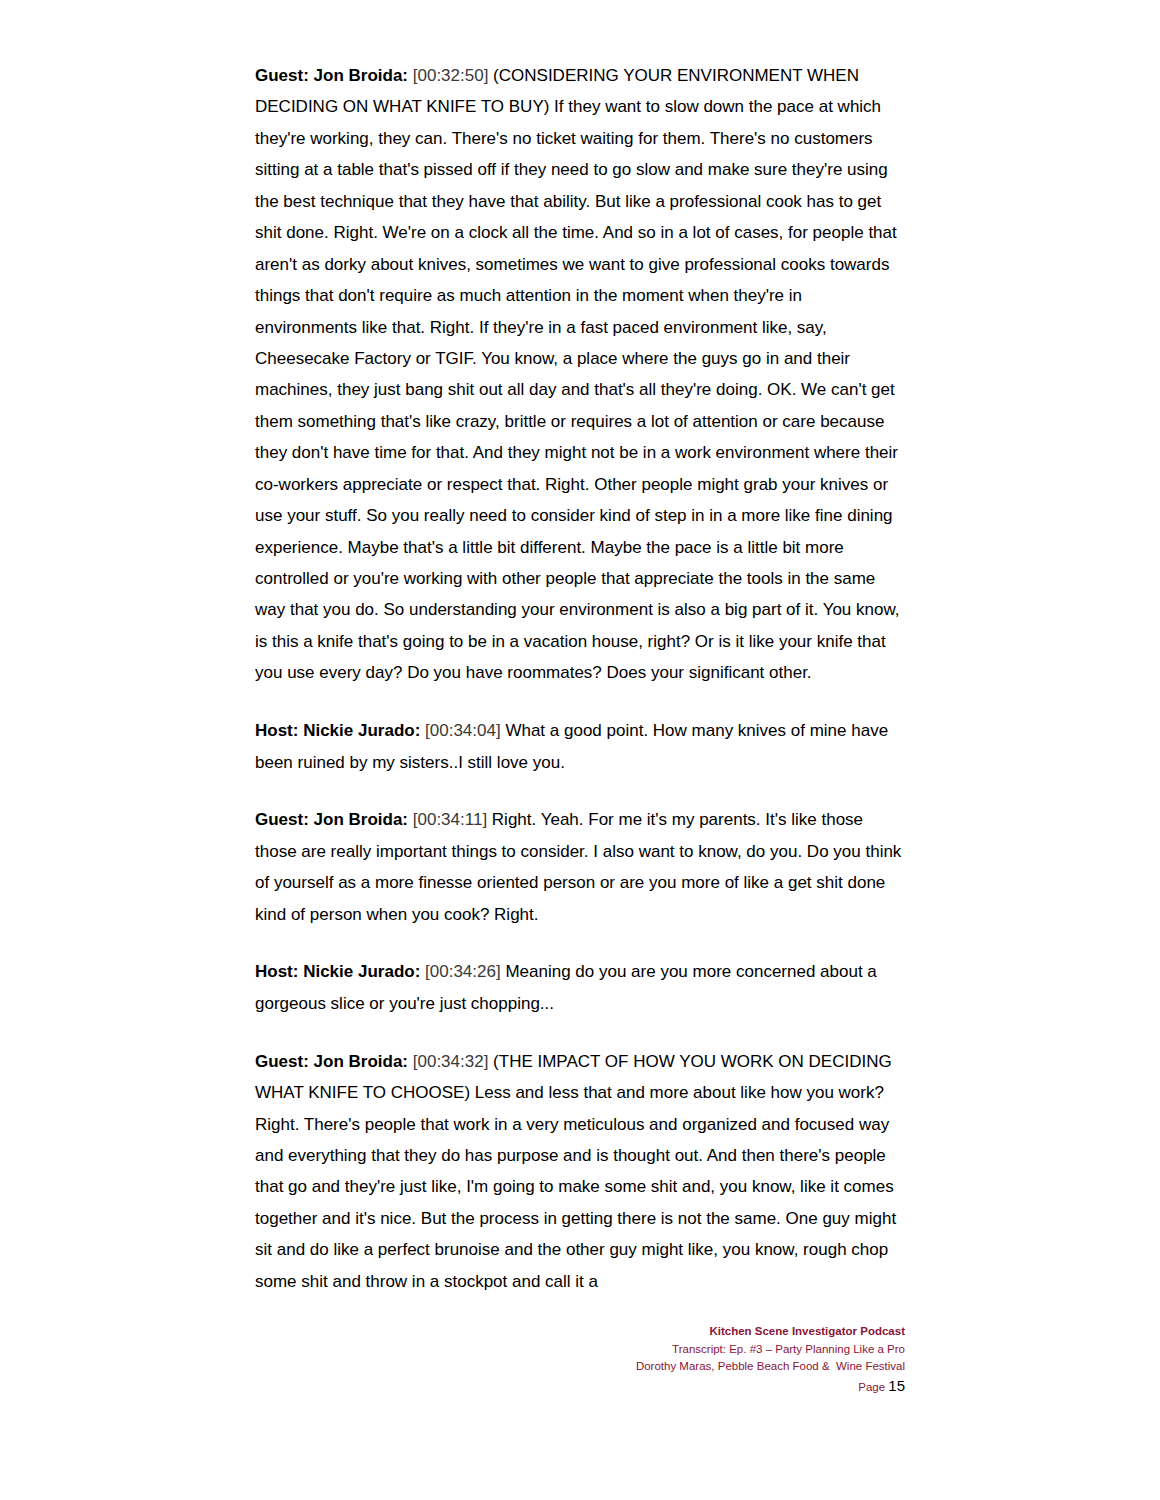Guest: Jon Broida: [00:32:50] (CONSIDERING YOUR ENVIRONMENT WHEN DECIDING ON WHAT KNIFE TO BUY) If they want to slow down the pace at which they're working, they can. There's no ticket waiting for them. There's no customers sitting at a table that's pissed off if they need to go slow and make sure they're using the best technique that they have that ability. But like a professional cook has to get shit done. Right. We're on a clock all the time. And so in a lot of cases, for people that aren't as dorky about knives, sometimes we want to give professional cooks towards things that don't require as much attention in the moment when they're in environments like that. Right. If they're in a fast paced environment like, say, Cheesecake Factory or TGIF. You know, a place where the guys go in and their machines, they just bang shit out all day and that's all they're doing. OK. We can't get them something that's like crazy, brittle or requires a lot of attention or care because they don't have time for that. And they might not be in a work environment where their co-workers appreciate or respect that. Right. Other people might grab your knives or use your stuff. So you really need to consider kind of step in in a more like fine dining experience. Maybe that's a little bit different. Maybe the pace is a little bit more controlled or you're working with other people that appreciate the tools in the same way that you do. So understanding your environment is also a big part of it. You know, is this a knife that's going to be in a vacation house, right? Or is it like your knife that you use every day? Do you have roommates? Does your significant other.
Host: Nickie Jurado: [00:34:04] What a good point. How many knives of mine have been ruined by my sisters..I still love you.
Guest: Jon Broida: [00:34:11] Right. Yeah. For me it's my parents. It's like those those are really important things to consider. I also want to know, do you. Do you think of yourself as a more finesse oriented person or are you more of like a get shit done kind of person when you cook? Right.
Host: Nickie Jurado: [00:34:26] Meaning do you are you more concerned about a gorgeous slice or you're just chopping...
Guest: Jon Broida: [00:34:32] (THE IMPACT OF HOW YOU WORK ON DECIDING WHAT KNIFE TO CHOOSE) Less and less that and more about like how you work? Right. There's people that work in a very meticulous and organized and focused way and everything that they do has purpose and is thought out. And then there's people that go and they're just like, I'm going to make some shit and, you know, like it comes together and it's nice. But the process in getting there is not the same. One guy might sit and do like a perfect brunoise and the other guy might like, you know, rough chop some shit and throw in a stockpot and call it a
Kitchen Scene Investigator Podcast
Transcript: Ep. #3 – Party Planning Like a Pro
Dorothy Maras, Pebble Beach Food & Wine Festival
Page 15